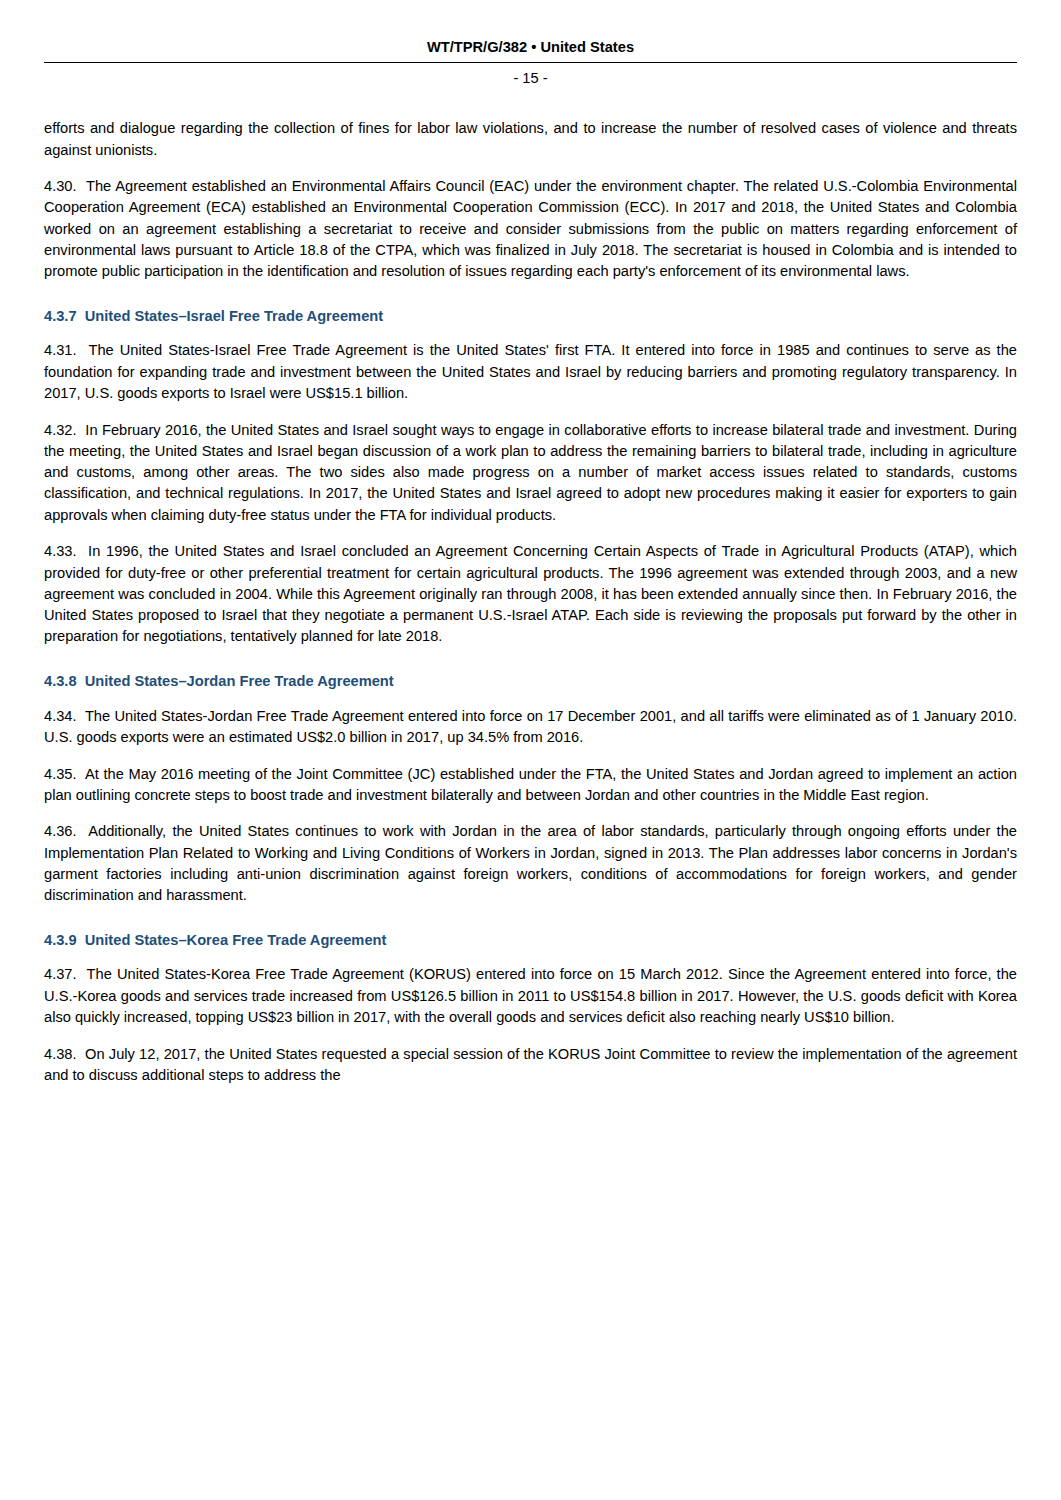WT/TPR/G/382 • United States
- 15 -
efforts and dialogue regarding the collection of fines for labor law violations, and to increase the number of resolved cases of violence and threats against unionists.
4.30. The Agreement established an Environmental Affairs Council (EAC) under the environment chapter. The related U.S.-Colombia Environmental Cooperation Agreement (ECA) established an Environmental Cooperation Commission (ECC). In 2017 and 2018, the United States and Colombia worked on an agreement establishing a secretariat to receive and consider submissions from the public on matters regarding enforcement of environmental laws pursuant to Article 18.8 of the CTPA, which was finalized in July 2018. The secretariat is housed in Colombia and is intended to promote public participation in the identification and resolution of issues regarding each party's enforcement of its environmental laws.
4.3.7 United States–Israel Free Trade Agreement
4.31. The United States-Israel Free Trade Agreement is the United States' first FTA. It entered into force in 1985 and continues to serve as the foundation for expanding trade and investment between the United States and Israel by reducing barriers and promoting regulatory transparency. In 2017, U.S. goods exports to Israel were US$15.1 billion.
4.32. In February 2016, the United States and Israel sought ways to engage in collaborative efforts to increase bilateral trade and investment. During the meeting, the United States and Israel began discussion of a work plan to address the remaining barriers to bilateral trade, including in agriculture and customs, among other areas. The two sides also made progress on a number of market access issues related to standards, customs classification, and technical regulations. In 2017, the United States and Israel agreed to adopt new procedures making it easier for exporters to gain approvals when claiming duty-free status under the FTA for individual products.
4.33. In 1996, the United States and Israel concluded an Agreement Concerning Certain Aspects of Trade in Agricultural Products (ATAP), which provided for duty-free or other preferential treatment for certain agricultural products. The 1996 agreement was extended through 2003, and a new agreement was concluded in 2004. While this Agreement originally ran through 2008, it has been extended annually since then. In February 2016, the United States proposed to Israel that they negotiate a permanent U.S.-Israel ATAP. Each side is reviewing the proposals put forward by the other in preparation for negotiations, tentatively planned for late 2018.
4.3.8 United States–Jordan Free Trade Agreement
4.34. The United States-Jordan Free Trade Agreement entered into force on 17 December 2001, and all tariffs were eliminated as of 1 January 2010. U.S. goods exports were an estimated US$2.0 billion in 2017, up 34.5% from 2016.
4.35. At the May 2016 meeting of the Joint Committee (JC) established under the FTA, the United States and Jordan agreed to implement an action plan outlining concrete steps to boost trade and investment bilaterally and between Jordan and other countries in the Middle East region.
4.36. Additionally, the United States continues to work with Jordan in the area of labor standards, particularly through ongoing efforts under the Implementation Plan Related to Working and Living Conditions of Workers in Jordan, signed in 2013. The Plan addresses labor concerns in Jordan's garment factories including anti-union discrimination against foreign workers, conditions of accommodations for foreign workers, and gender discrimination and harassment.
4.3.9 United States–Korea Free Trade Agreement
4.37. The United States-Korea Free Trade Agreement (KORUS) entered into force on 15 March 2012. Since the Agreement entered into force, the U.S.-Korea goods and services trade increased from US$126.5 billion in 2011 to US$154.8 billion in 2017. However, the U.S. goods deficit with Korea also quickly increased, topping US$23 billion in 2017, with the overall goods and services deficit also reaching nearly US$10 billion.
4.38. On July 12, 2017, the United States requested a special session of the KORUS Joint Committee to review the implementation of the agreement and to discuss additional steps to address the